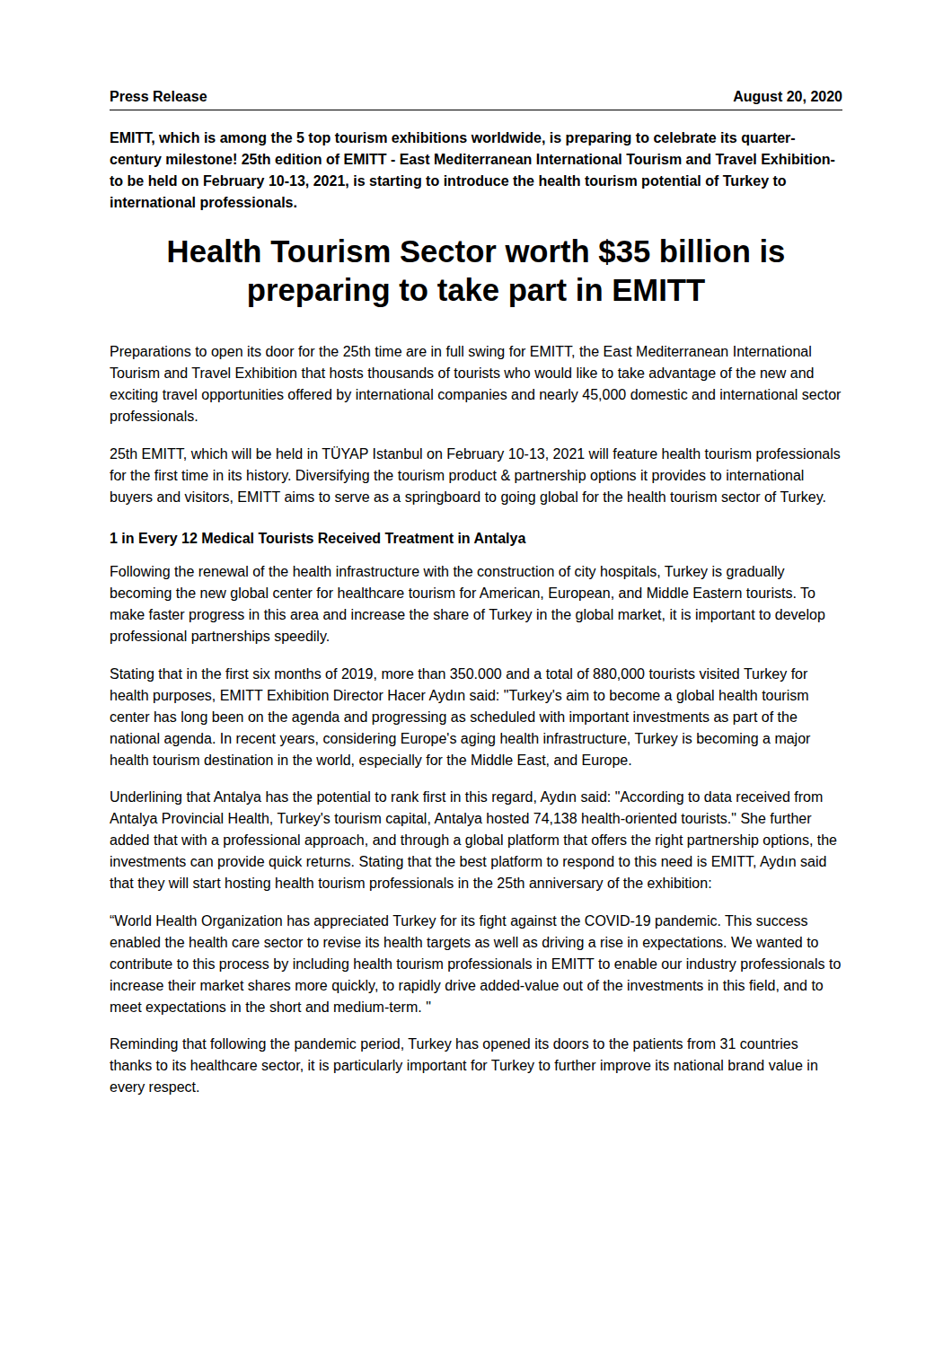Press Release August 20, 2020
EMITT, which is among the 5 top tourism exhibitions worldwide, is preparing to celebrate its quarter-century milestone! 25th edition of EMITT - East Mediterranean International Tourism and Travel Exhibition- to be held on February 10-13, 2021, is starting to introduce the health tourism potential of Turkey to international professionals.
Health Tourism Sector worth $35 billion is preparing to take part in EMITT
Preparations to open its door for the 25th time are in full swing for EMITT, the East Mediterranean International Tourism and Travel Exhibition that hosts thousands of tourists who would like to take advantage of the new and exciting travel opportunities offered by international companies and nearly 45,000 domestic and international sector professionals.
25th EMITT, which will be held in TÜYAP Istanbul on February 10-13, 2021 will feature health tourism professionals for the first time in its history. Diversifying the tourism product & partnership options it provides to international buyers and visitors, EMITT aims to serve as a springboard to going global for the health tourism sector of Turkey.
1 in Every 12 Medical Tourists Received Treatment in Antalya
Following the renewal of the health infrastructure with the construction of city hospitals, Turkey is gradually becoming the new global center for healthcare tourism for American, European, and Middle Eastern tourists. To make faster progress in this area and increase the share of Turkey in the global market, it is important to develop professional partnerships speedily.
Stating that in the first six months of 2019, more than 350.000 and a total of 880,000 tourists visited Turkey for health purposes, EMITT Exhibition Director Hacer Aydın said: "Turkey's aim to become a global health tourism center has long been on the agenda and progressing as scheduled with important investments as part of the national agenda. In recent years, considering Europe's aging health infrastructure, Turkey is becoming a major health tourism destination in the world, especially for the Middle East, and Europe.
Underlining that Antalya has the potential to rank first in this regard, Aydın said: "According to data received from Antalya Provincial Health, Turkey's tourism capital, Antalya hosted 74,138 health-oriented tourists." She further added that with a professional approach, and through a global platform that offers the right partnership options, the investments can provide quick returns. Stating that the best platform to respond to this need is EMITT, Aydın said that they will start hosting health tourism professionals in the 25th anniversary of the exhibition:
“World Health Organization has appreciated Turkey for its fight against the COVID-19 pandemic. This success enabled the health care sector to revise its health targets as well as driving a rise in expectations. We wanted to contribute to this process by including health tourism professionals in EMITT to enable our industry professionals to increase their market shares more quickly, to rapidly drive added-value out of the investments in this field, and to meet expectations in the short and medium-term. "
Reminding that following the pandemic period, Turkey has opened its doors to the patients from 31 countries thanks to its healthcare sector, it is particularly important for Turkey to further improve its national brand value in every respect.